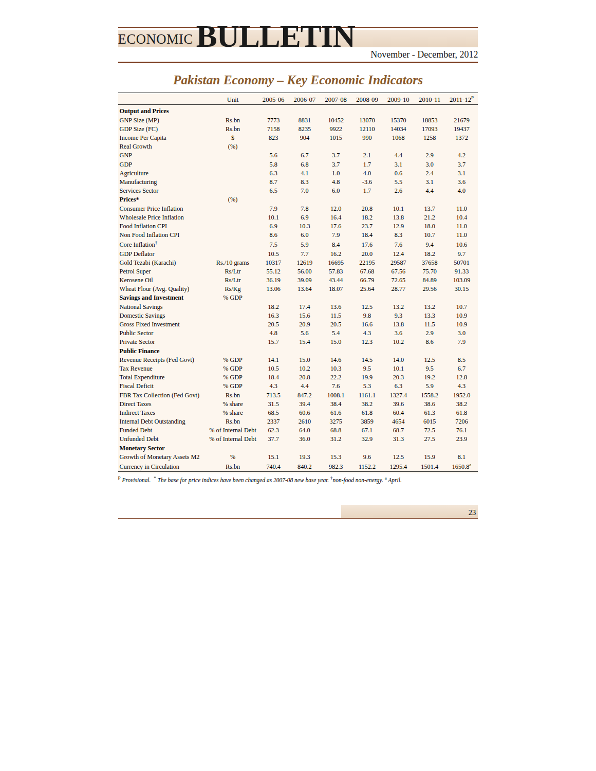ECONOMIC BULLETIN
November - December, 2012
Pakistan Economy – Key Economic Indicators
| | Unit | 2005-06 | 2006-07 | 2007-08 | 2008-09 | 2009-10 | 2010-11 | 2011-12 P |
| --- | --- | --- | --- | --- | --- | --- | --- | --- |
| Output and Prices | | | | | | | | |
| GNP Size (MP) | Rs.bn | 7773 | 8831 | 10452 | 13070 | 15370 | 18853 | 21679 |
| GDP Size (FC) | Rs.bn | 7158 | 8235 | 9922 | 12110 | 14034 | 17093 | 19437 |
| Income Per Capita | $ | 823 | 904 | 1015 | 990 | 1068 | 1258 | 1372 |
| Real Growth | (%) | | | | | | | |
| GNP | | 5.6 | 6.7 | 3.7 | 2.1 | 4.4 | 2.9 | 4.2 |
| GDP | | 5.8 | 6.8 | 3.7 | 1.7 | 3.1 | 3.0 | 3.7 |
| Agriculture | | 6.3 | 4.1 | 1.0 | 4.0 | 0.6 | 2.4 | 3.1 |
| Manufacturing | | 8.7 | 8.3 | 4.8 | -3.6 | 5.5 | 3.1 | 3.6 |
| Services Sector | | 6.5 | 7.0 | 6.0 | 1.7 | 2.6 | 4.4 | 4.0 |
| Prices* | (%) | | | | | | | |
| Consumer Price Inflation | | 7.9 | 7.8 | 12.0 | 20.8 | 10.1 | 13.7 | 11.0 |
| Wholesale Price Inflation | | 10.1 | 6.9 | 16.4 | 18.2 | 13.8 | 21.2 | 10.4 |
| Food Inflation CPI | | 6.9 | 10.3 | 17.6 | 23.7 | 12.9 | 18.0 | 11.0 |
| Non Food Inflation CPI | | 8.6 | 6.0 | 7.9 | 18.4 | 8.3 | 10.7 | 11.0 |
| Core Inflation † | | 7.5 | 5.9 | 8.4 | 17.6 | 7.6 | 9.4 | 10.6 |
| GDP Deflator | | 10.5 | 7.7 | 16.2 | 20.0 | 12.4 | 18.2 | 9.7 |
| Gold Tezabi (Karachi) | Rs./10 grams | 10317 | 12619 | 16695 | 22195 | 29587 | 37658 | 50701 |
| Petrol Super | Rs/Ltr | 55.12 | 56.00 | 57.83 | 67.68 | 67.56 | 75.70 | 91.33 |
| Kerosene Oil | Rs/Ltr | 36.19 | 39.09 | 43.44 | 66.79 | 72.65 | 84.89 | 103.09 |
| Wheat Flour (Avg. Quality) | Rs/Kg | 13.06 | 13.64 | 18.07 | 25.64 | 28.77 | 29.56 | 30.15 |
| Savings and Investment | % GDP | | | | | | | |
| National Savings | | 18.2 | 17.4 | 13.6 | 12.5 | 13.2 | 13.2 | 10.7 |
| Domestic Savings | | 16.3 | 15.6 | 11.5 | 9.8 | 9.3 | 13.3 | 10.9 |
| Gross Fixed Investment | | 20.5 | 20.9 | 20.5 | 16.6 | 13.8 | 11.5 | 10.9 |
| Public Sector | | 4.8 | 5.6 | 5.4 | 4.3 | 3.6 | 2.9 | 3.0 |
| Private Sector | | 15.7 | 15.4 | 15.0 | 12.3 | 10.2 | 8.6 | 7.9 |
| Public Finance | | | | | | | | |
| Revenue Receipts (Fed Govt) | % GDP | 14.1 | 15.0 | 14.6 | 14.5 | 14.0 | 12.5 | 8.5 |
| Tax Revenue | % GDP | 10.5 | 10.2 | 10.3 | 9.5 | 10.1 | 9.5 | 6.7 |
| Total Expenditure | % GDP | 18.4 | 20.8 | 22.2 | 19.9 | 20.3 | 19.2 | 12.8 |
| Fiscal Deficit | % GDP | 4.3 | 4.4 | 7.6 | 5.3 | 6.3 | 5.9 | 4.3 |
| FBR Tax Collection (Fed Govt) | Rs.bn | 713.5 | 847.2 | 1008.1 | 1161.1 | 1327.4 | 1558.2 | 1952.0 |
| Direct Taxes | % share | 31.5 | 39.4 | 38.4 | 38.2 | 39.6 | 38.6 | 38.2 |
| Indirect Taxes | % share | 68.5 | 60.6 | 61.6 | 61.8 | 60.4 | 61.3 | 61.8 |
| Internal Debt Outstanding | Rs.bn | 2337 | 2610 | 3275 | 3859 | 4654 | 6015 | 7206 |
| Funded Debt | % of Internal Debt | 62.3 | 64.0 | 68.8 | 67.1 | 68.7 | 72.5 | 76.1 |
| Unfunded Debt | % of Internal Debt | 37.7 | 36.0 | 31.2 | 32.9 | 31.3 | 27.5 | 23.9 |
| Monetary Sector | | | | | | | | |
| Growth of Monetary Assets M2 | % | 15.1 | 19.3 | 15.3 | 9.6 | 12.5 | 15.9 | 8.1 |
| Currency in Circulation | Rs.bn | 740.4 | 840.2 | 982.3 | 1152.2 | 1295.4 | 1501.4 | 1650.8 a |
P Provisional. * The base for price indices have been changed as 2007-08 new base year. †non-food non-energy. a April.
23